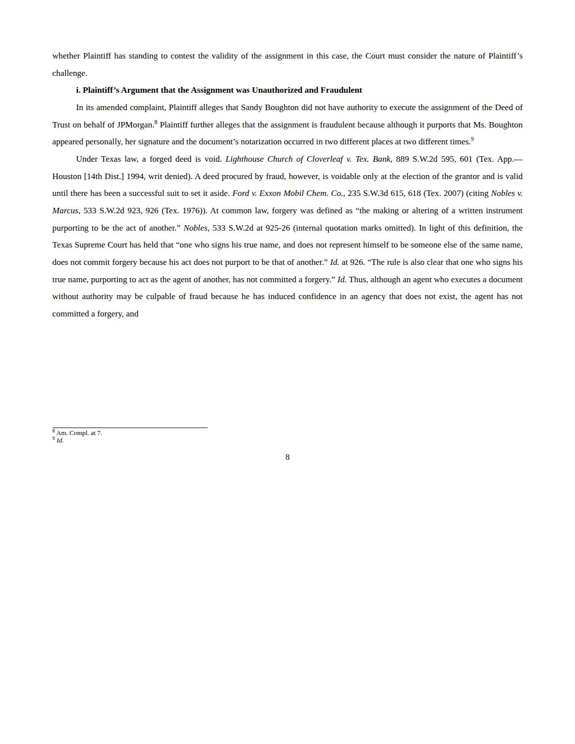whether Plaintiff has standing to contest the validity of the assignment in this case, the Court must consider the nature of Plaintiff’s challenge.
i. Plaintiff’s Argument that the Assignment was Unauthorized and Fraudulent
In its amended complaint, Plaintiff alleges that Sandy Boughton did not have authority to execute the assignment of the Deed of Trust on behalf of JPMorgan.8 Plaintiff further alleges that the assignment is fraudulent because although it purports that Ms. Boughton appeared personally, her signature and the document’s notarization occurred in two different places at two different times.9
Under Texas law, a forged deed is void. Lighthouse Church of Cloverleaf v. Tex. Bank, 889 S.W.2d 595, 601 (Tex. App.—Houston [14th Dist.] 1994, writ denied). A deed procured by fraud, however, is voidable only at the election of the grantor and is valid until there has been a successful suit to set it aside. Ford v. Exxon Mobil Chem. Co., 235 S.W.3d 615, 618 (Tex. 2007) (citing Nobles v. Marcus, 533 S.W.2d 923, 926 (Tex. 1976)). At common law, forgery was defined as “the making or altering of a written instrument purporting to be the act of another.” Nobles, 533 S.W.2d at 925-26 (internal quotation marks omitted). In light of this definition, the Texas Supreme Court has held that “one who signs his true name, and does not represent himself to be someone else of the same name, does not commit forgery because his act does not purport to be that of another.” Id. at 926. “The rule is also clear that one who signs his true name, purporting to act as the agent of another, has not committed a forgery.” Id. Thus, although an agent who executes a document without authority may be culpable of fraud because he has induced confidence in an agency that does not exist, the agent has not committed a forgery, and
8 Am. Compl. at 7.
9 Id.
8